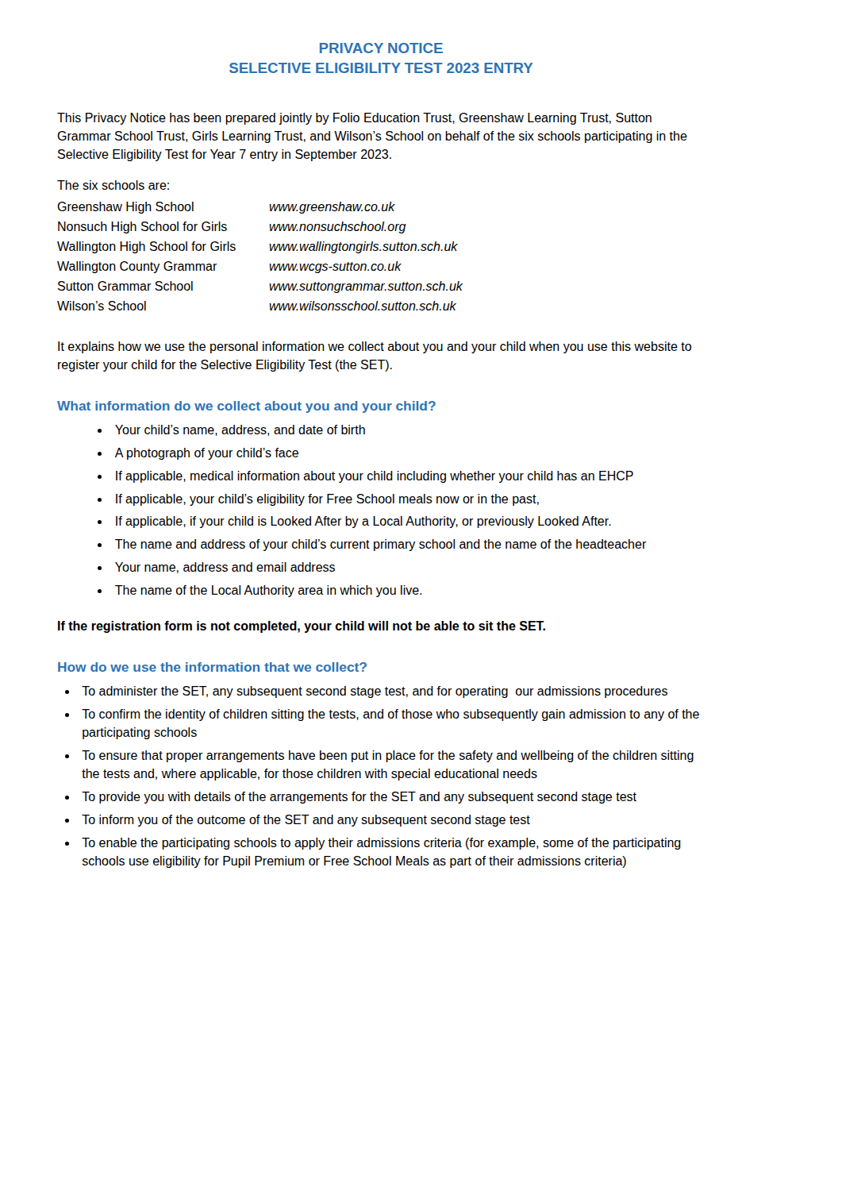PRIVACY NOTICE SELECTIVE ELIGIBILITY TEST 2023 ENTRY
This Privacy Notice has been prepared jointly by Folio Education Trust, Greenshaw Learning Trust, Sutton Grammar School Trust, Girls Learning Trust, and Wilson’s School on behalf of the six schools participating in the Selective Eligibility Test for Year 7 entry in September 2023.
The six schools are:
| Greenshaw High School | www.greenshaw.co.uk |
| Nonsuch High School for Girls | www.nonsuchschool.org |
| Wallington High School for Girls | www.wallingtongirls.sutton.sch.uk |
| Wallington County Grammar | www.wcgs-sutton.co.uk |
| Sutton Grammar School | www.suttongrammar.sutton.sch.uk |
| Wilson’s School | www.wilsonsschool.sutton.sch.uk |
It explains how we use the personal information we collect about you and your child when you use this website to register your child for the Selective Eligibility Test (the SET).
What information do we collect about you and your child?
Your child’s name, address, and date of birth
A photograph of your child’s face
If applicable, medical information about your child including whether your child has an EHCP
If applicable, your child’s eligibility for Free School meals now or in the past,
If applicable, if your child is Looked After by a Local Authority, or previously Looked After.
The name and address of your child’s current primary school and the name of the headteacher
Your name, address and email address
The name of the Local Authority area in which you live.
If the registration form is not completed, your child will not be able to sit the SET.
How do we use the information that we collect?
To administer the SET, any subsequent second stage test, and for operating our admissions procedures
To confirm the identity of children sitting the tests, and of those who subsequently gain admission to any of the participating schools
To ensure that proper arrangements have been put in place for the safety and wellbeing of the children sitting the tests and, where applicable, for those children with special educational needs
To provide you with details of the arrangements for the SET and any subsequent second stage test
To inform you of the outcome of the SET and any subsequent second stage test
To enable the participating schools to apply their admissions criteria (for example, some of the participating schools use eligibility for Pupil Premium or Free School Meals as part of their admissions criteria)